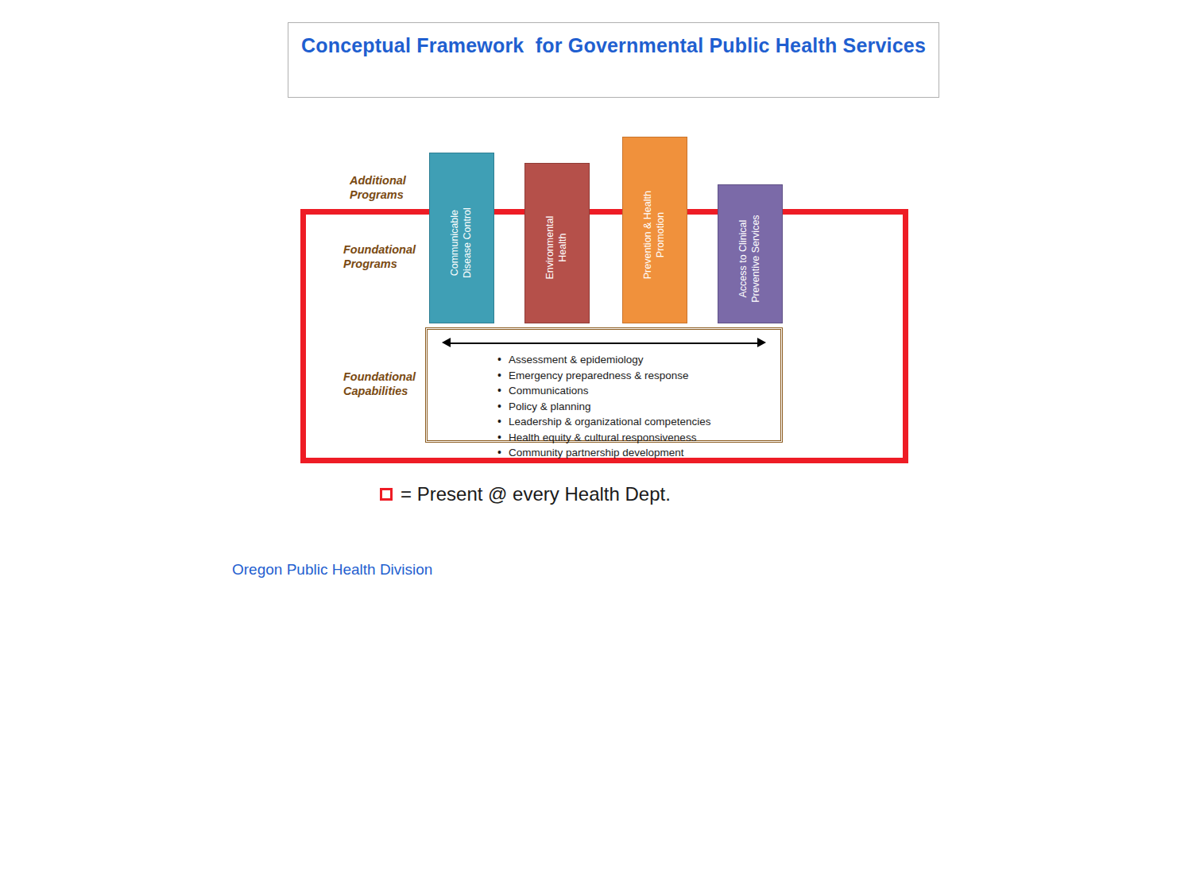Conceptual Framework for Governmental Public Health Services
Additional
Programs
Foundational
Programs
Foundational
Capabilities
Communicable
Disease Control
Environmental
Health
Prevention & Health
Promotion
Access to Clinical
Preventive Services
Assessment & epidemiology
Emergency preparedness & response
Communications
Policy & planning
Leadership & organizational competencies
Health equity & cultural responsiveness
Community partnership development
= Present @ every Health Dept.
Oregon Public Health Division